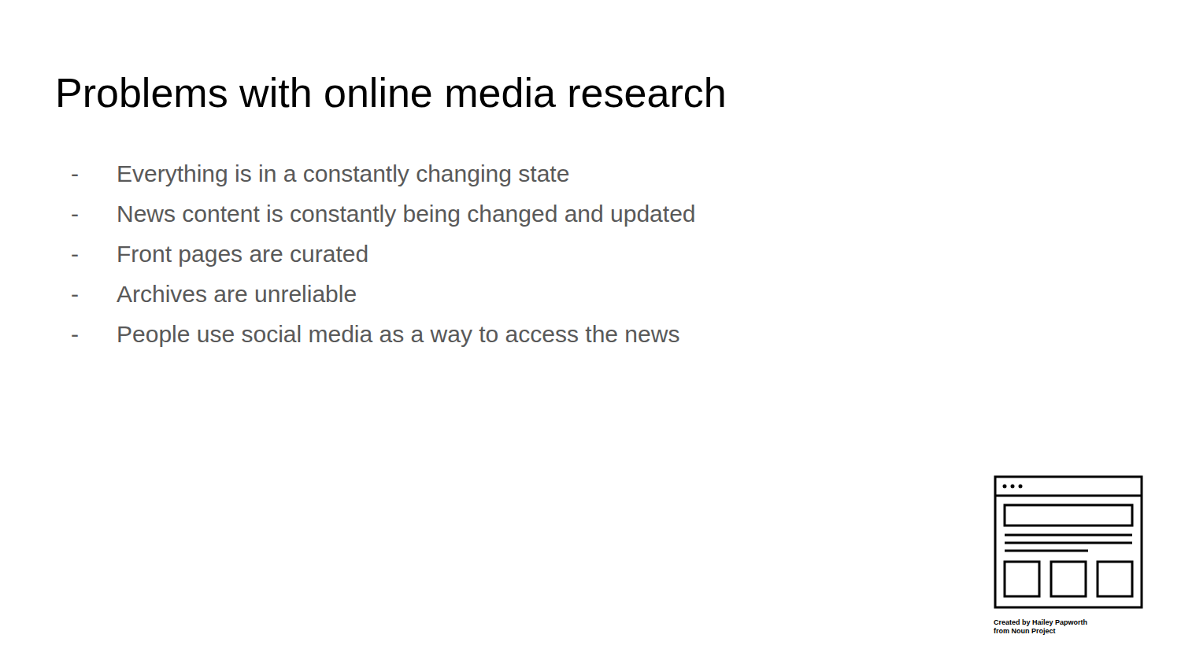Problems with online media research
Everything is in a constantly changing state
News content is constantly being changed and updated
Front pages are curated
Archives are unreliable
People use social media as a way to access the news
Created by Hailey Papworth
from Noun Project